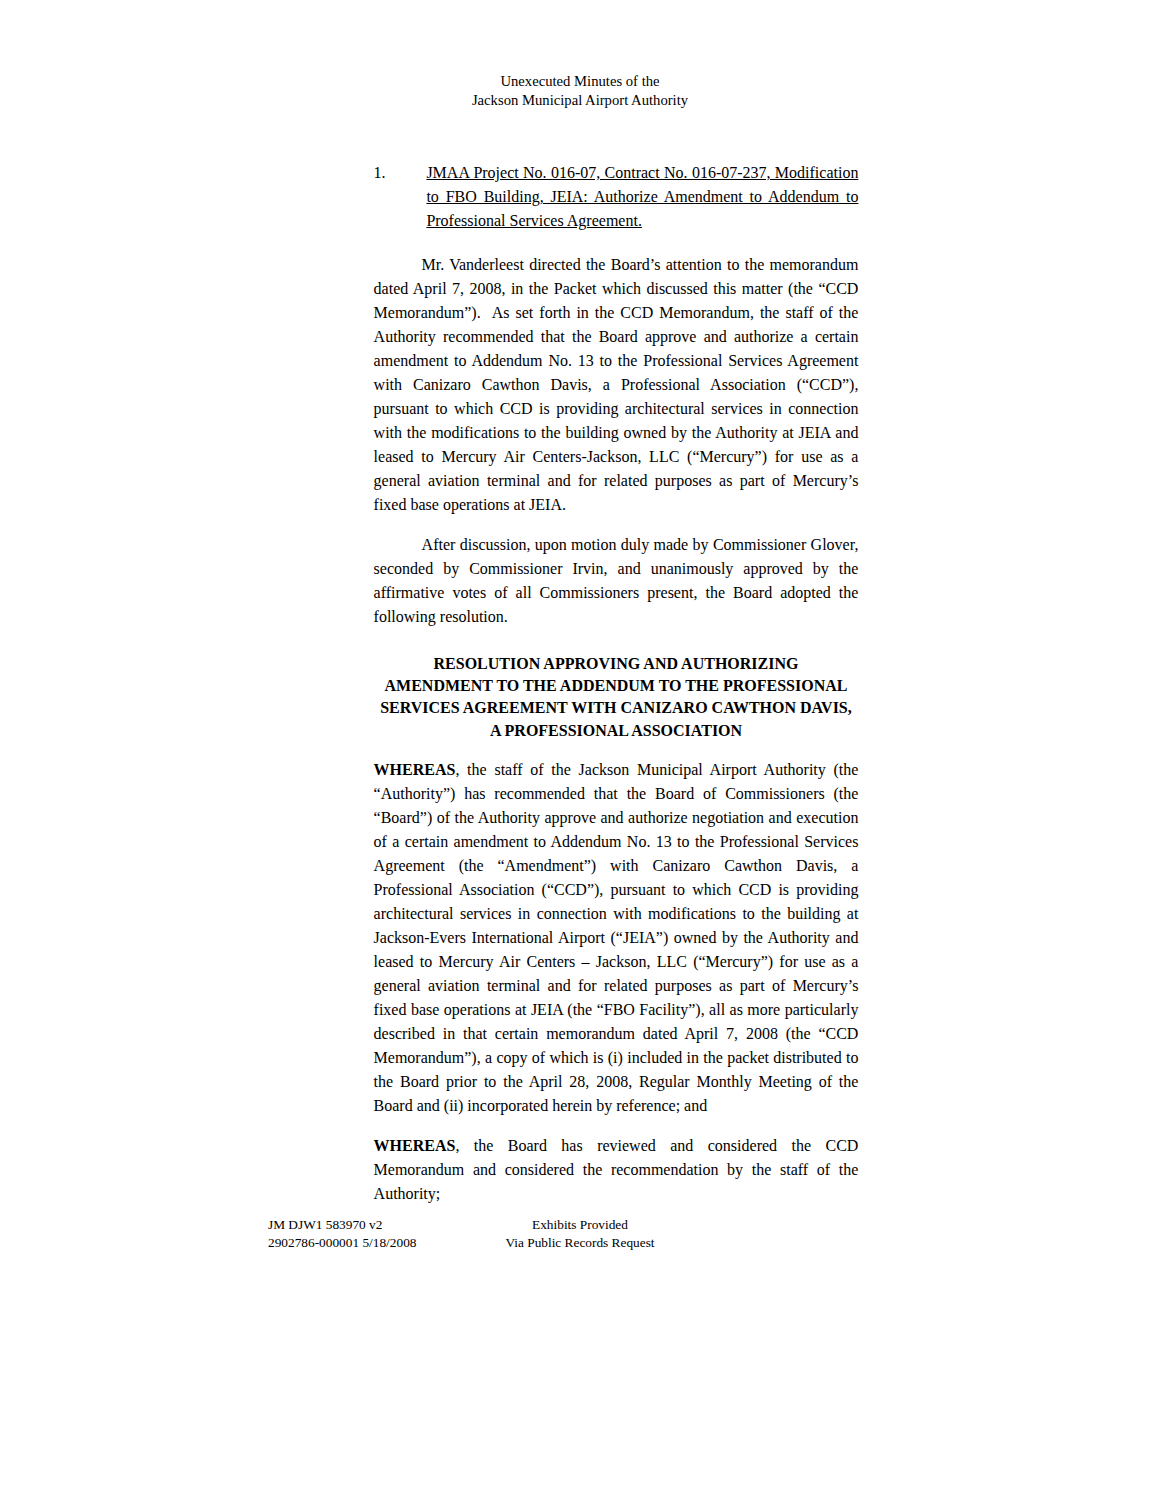Unexecuted Minutes of the
Jackson Municipal Airport Authority
1.
JMAA Project No. 016-07, Contract No. 016-07-237, Modification to FBO Building, JEIA: Authorize Amendment to Addendum to Professional Services Agreement.
Mr. Vanderleest directed the Board’s attention to the memorandum dated April 7, 2008, in the Packet which discussed this matter (the “CCD Memorandum”). As set forth in the CCD Memorandum, the staff of the Authority recommended that the Board approve and authorize a certain amendment to Addendum No. 13 to the Professional Services Agreement with Canizaro Cawthon Davis, a Professional Association (“CCD”), pursuant to which CCD is providing architectural services in connection with the modifications to the building owned by the Authority at JEIA and leased to Mercury Air Centers-Jackson, LLC (“Mercury”) for use as a general aviation terminal and for related purposes as part of Mercury’s fixed base operations at JEIA.
After discussion, upon motion duly made by Commissioner Glover, seconded by Commissioner Irvin, and unanimously approved by the affirmative votes of all Commissioners present, the Board adopted the following resolution.
RESOLUTION APPROVING AND AUTHORIZING
AMENDMENT TO THE ADDENDUM TO THE PROFESSIONAL
SERVICES AGREEMENT WITH CANIZARO CAWTHON DAVIS,
A PROFESSIONAL ASSOCIATION
WHEREAS, the staff of the Jackson Municipal Airport Authority (the “Authority”) has recommended that the Board of Commissioners (the “Board”) of the Authority approve and authorize negotiation and execution of a certain amendment to Addendum No. 13 to the Professional Services Agreement (the “Amendment”) with Canizaro Cawthon Davis, a Professional Association (“CCD”), pursuant to which CCD is providing architectural services in connection with modifications to the building at Jackson-Evers International Airport (“JEIA”) owned by the Authority and leased to Mercury Air Centers – Jackson, LLC (“Mercury”) for use as a general aviation terminal and for related purposes as part of Mercury’s fixed base operations at JEIA (the “FBO Facility”), all as more particularly described in that certain memorandum dated April 7, 2008 (the “CCD Memorandum”), a copy of which is (i) included in the packet distributed to the Board prior to the April 28, 2008, Regular Monthly Meeting of the Board and (ii) incorporated herein by reference; and
WHEREAS, the Board has reviewed and considered the CCD Memorandum and considered the recommendation by the staff of the Authority;
JM DJW1 583970 v2
2902786-000001 5/18/2008
Exhibits Provided
Via Public Records Request